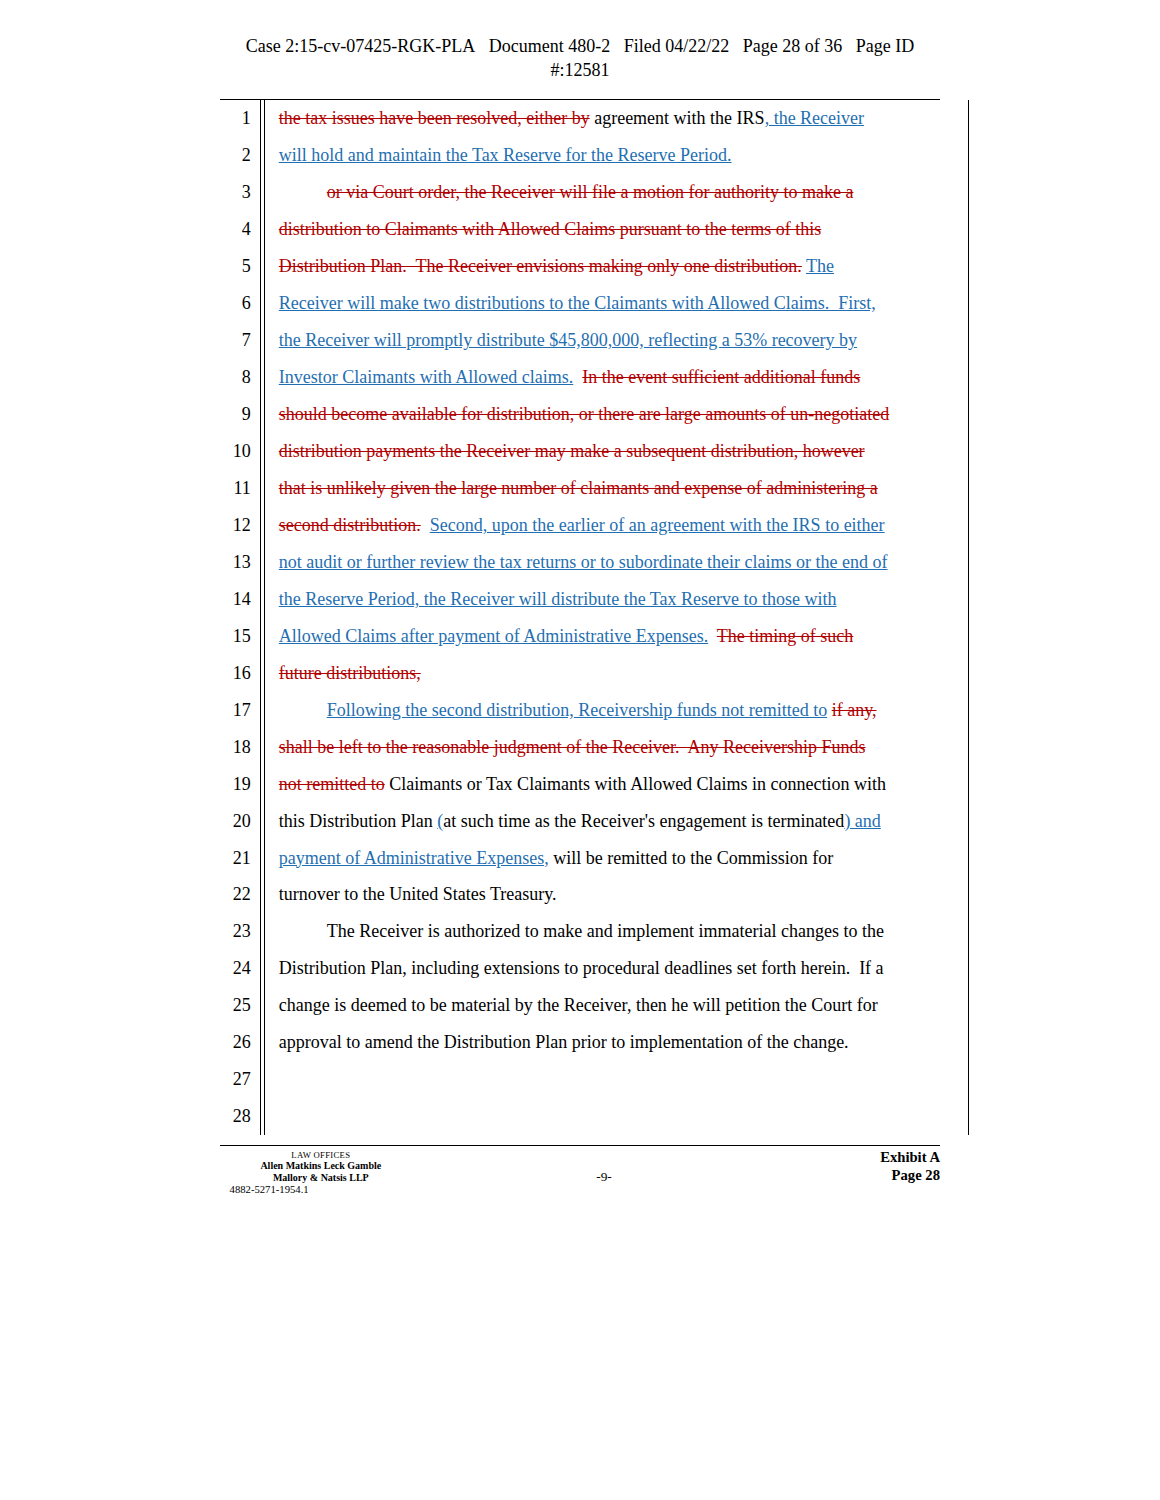Case 2:15-cv-07425-RGK-PLA Document 480-2 Filed 04/22/22 Page 28 of 36 Page ID #:12581
1
2
3
4
5
6
7
8
9
10
11
12
13
14
15
16
17
18
19
20
21
22
23
24
25
26
27
28
the tax issues have been resolved, either by agreement with the IRS, the Receiver
will hold and maintain the Tax Reserve for the Reserve Period.
or via Court order, the Receiver will file a motion for authority to make a
distribution to Claimants with Allowed Claims pursuant to the terms of this
Distribution Plan. The Receiver envisions making only one distribution. The
Receiver will make two distributions to the Claimants with Allowed Claims. First,
the Receiver will promptly distribute $45,800,000, reflecting a 53% recovery by
Investor Claimants with Allowed claims. In the event sufficient additional funds
should become available for distribution, or there are large amounts of un-negotiated
distribution payments the Receiver may make a subsequent distribution, however
that is unlikely given the large number of claimants and expense of administering a
second distribution. Second, upon the earlier of an agreement with the IRS to either
not audit or further review the tax returns or to subordinate their claims or the end of
the Reserve Period, the Receiver will distribute the Tax Reserve to those with
Allowed Claims after payment of Administrative Expenses. The timing of such
future distributions,
Following the second distribution, Receivership funds not remitted to if any,
shall be left to the reasonable judgment of the Receiver. Any Receivership Funds
not remitted to Claimants or Tax Claimants with Allowed Claims in connection with
this Distribution Plan (at such time as the Receiver's engagement is terminated) and
payment of Administrative Expenses, will be remitted to the Commission for
turnover to the United States Treasury.
The Receiver is authorized to make and implement immaterial changes to the
Distribution Plan, including extensions to procedural deadlines set forth herein. If a
change is deemed to be material by the Receiver, then he will petition the Court for
approval to amend the Distribution Plan prior to implementation of the change.
LAW OFFICES
Allen Matkins Leck Gamble
Mallory & Natsis LLP
-9-
Exhibit A
Page 28
4882-5271-1954.1